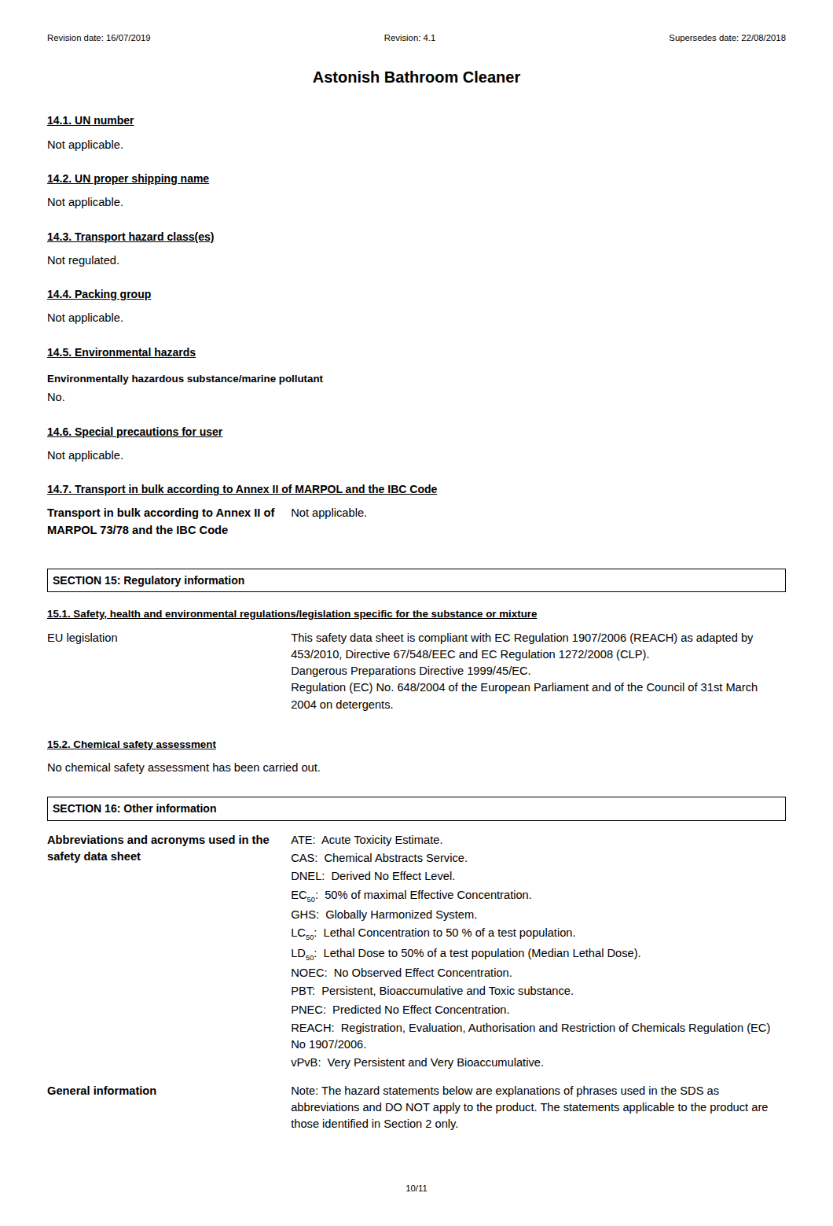Revision date: 16/07/2019 Revision: 4.1 Supersedes date: 22/08/2018
Astonish Bathroom Cleaner
14.1. UN number
Not applicable.
14.2. UN proper shipping name
Not applicable.
14.3. Transport hazard class(es)
Not regulated.
14.4. Packing group
Not applicable.
14.5. Environmental hazards
Environmentally hazardous substance/marine pollutant
No.
14.6. Special precautions for user
Not applicable.
14.7. Transport in bulk according to Annex II of MARPOL and the IBC Code
| Transport in bulk according to Annex II of MARPOL 73/78 and the IBC Code | Not applicable. |
SECTION 15: Regulatory information
15.1. Safety, health and environmental regulations/legislation specific for the substance or mixture
| EU legislation | This safety data sheet is compliant with EC Regulation 1907/2006 (REACH) as adapted by 453/2010, Directive 67/548/EEC and EC Regulation 1272/2008 (CLP). Dangerous Preparations Directive 1999/45/EC. Regulation (EC) No. 648/2004 of the European Parliament and of the Council of 31st March 2004 on detergents. |
15.2. Chemical safety assessment
No chemical safety assessment has been carried out.
SECTION 16: Other information
| Abbreviations and acronyms used in the safety data sheet | ATE: Acute Toxicity Estimate. CAS: Chemical Abstracts Service. DNEL: Derived No Effect Level. EC 50 : 50% of maximal Effective Concentration. GHS: Globally Harmonized System. LC 50 : Lethal Concentration to 50 % of a test population. LD 50 : Lethal Dose to 50% of a test population (Median Lethal Dose). NOEC: No Observed Effect Concentration. PBT: Persistent, Bioaccumulative and Toxic substance. PNEC: Predicted No Effect Concentration. REACH: Registration, Evaluation, Authorisation and Restriction of Chemicals Regulation (EC) No 1907/2006. vPvB: Very Persistent and Very Bioaccumulative. |
| General information | Note: The hazard statements below are explanations of phrases used in the SDS as abbreviations and DO NOT apply to the product. The statements applicable to the product are those identified in Section 2 only. |
10/11